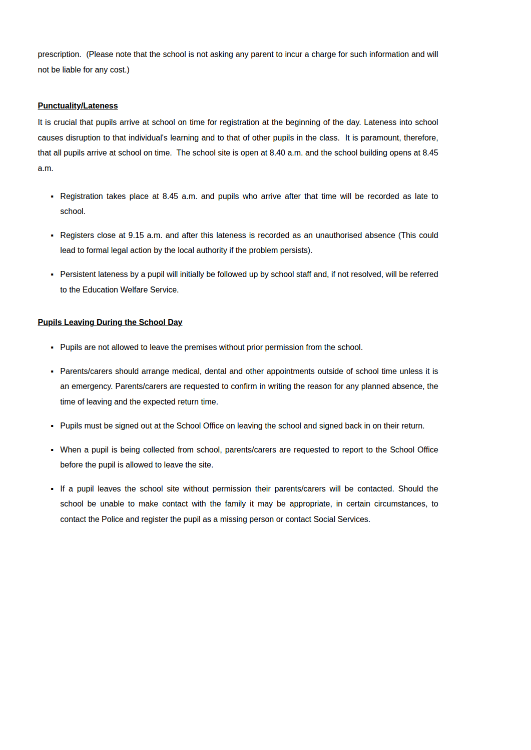prescription. (Please note that the school is not asking any parent to incur a charge for such information and will not be liable for any cost.)
Punctuality/Lateness
It is crucial that pupils arrive at school on time for registration at the beginning of the day. Lateness into school causes disruption to that individual's learning and to that of other pupils in the class. It is paramount, therefore, that all pupils arrive at school on time. The school site is open at 8.40 a.m. and the school building opens at 8.45 a.m.
Registration takes place at 8.45 a.m. and pupils who arrive after that time will be recorded as late to school.
Registers close at 9.15 a.m. and after this lateness is recorded as an unauthorised absence (This could lead to formal legal action by the local authority if the problem persists).
Persistent lateness by a pupil will initially be followed up by school staff and, if not resolved, will be referred to the Education Welfare Service.
Pupils Leaving During the School Day
Pupils are not allowed to leave the premises without prior permission from the school.
Parents/carers should arrange medical, dental and other appointments outside of school time unless it is an emergency. Parents/carers are requested to confirm in writing the reason for any planned absence, the time of leaving and the expected return time.
Pupils must be signed out at the School Office on leaving the school and signed back in on their return.
When a pupil is being collected from school, parents/carers are requested to report to the School Office before the pupil is allowed to leave the site.
If a pupil leaves the school site without permission their parents/carers will be contacted. Should the school be unable to make contact with the family it may be appropriate, in certain circumstances, to contact the Police and register the pupil as a missing person or contact Social Services.